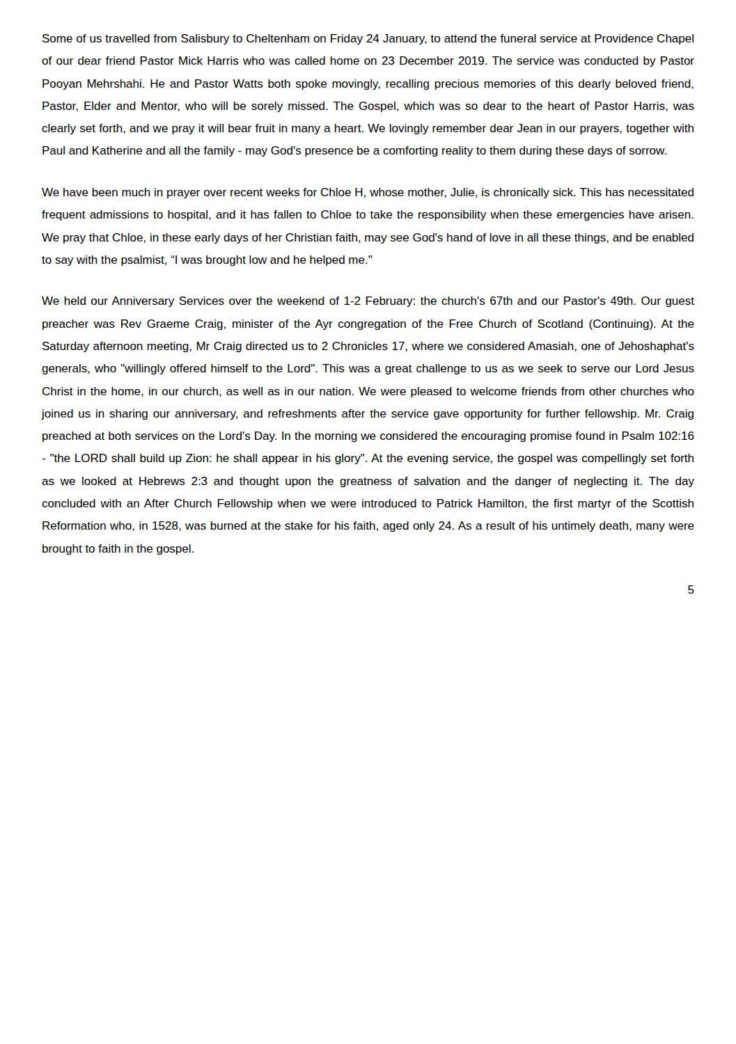Some of us travelled from Salisbury to Cheltenham on Friday 24 January, to attend the funeral service at Providence Chapel of our dear friend Pastor Mick Harris who was called home on 23 December 2019. The service was conducted by Pastor Pooyan Mehrshahi. He and Pastor Watts both spoke movingly, recalling precious memories of this dearly beloved friend, Pastor, Elder and Mentor, who will be sorely missed. The Gospel, which was so dear to the heart of Pastor Harris, was clearly set forth, and we pray it will bear fruit in many a heart. We lovingly remember dear Jean in our prayers, together with Paul and Katherine and all the family - may God's presence be a comforting reality to them during these days of sorrow.
We have been much in prayer over recent weeks for Chloe H, whose mother, Julie, is chronically sick. This has necessitated frequent admissions to hospital, and it has fallen to Chloe to take the responsibility when these emergencies have arisen. We pray that Chloe, in these early days of her Christian faith, may see God's hand of love in all these things, and be enabled to say with the psalmist, “I was brought low and he helped me."
We held our Anniversary Services over the weekend of 1-2 February: the church's 67th and our Pastor's 49th. Our guest preacher was Rev Graeme Craig, minister of the Ayr congregation of the Free Church of Scotland (Continuing). At the Saturday afternoon meeting, Mr Craig directed us to 2 Chronicles 17, where we considered Amasiah, one of Jehoshaphat's generals, who "willingly offered himself to the Lord". This was a great challenge to us as we seek to serve our Lord Jesus Christ in the home, in our church, as well as in our nation. We were pleased to welcome friends from other churches who joined us in sharing our anniversary, and refreshments after the service gave opportunity for further fellowship. Mr. Craig preached at both services on the Lord's Day. In the morning we considered the encouraging promise found in Psalm 102:16 - "the LORD shall build up Zion: he shall appear in his glory". At the evening service, the gospel was compellingly set forth as we looked at Hebrews 2:3 and thought upon the greatness of salvation and the danger of neglecting it. The day concluded with an After Church Fellowship when we were introduced to Patrick Hamilton, the first martyr of the Scottish Reformation who, in 1528, was burned at the stake for his faith, aged only 24. As a result of his untimely death, many were brought to faith in the gospel.
5